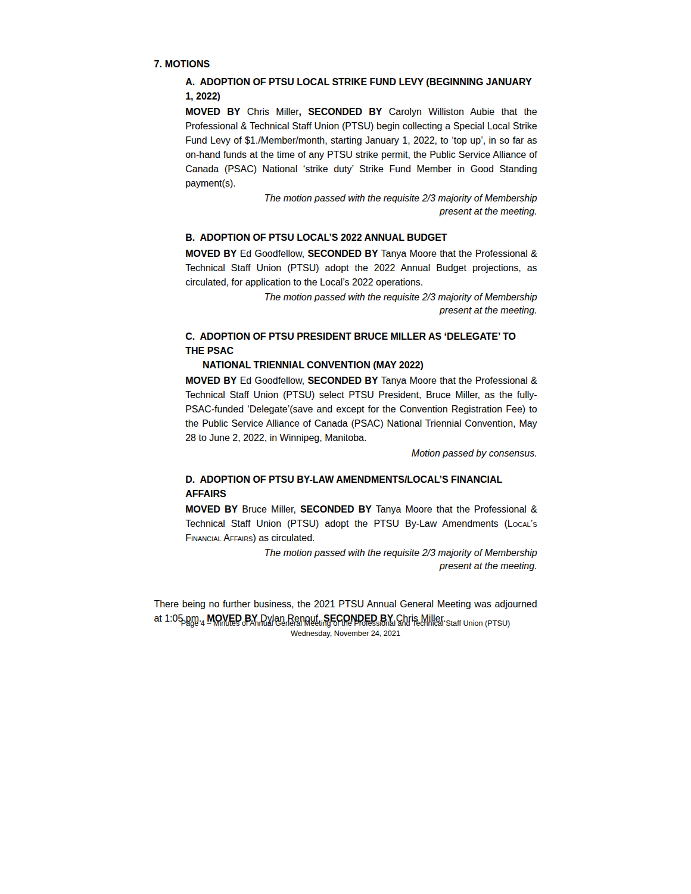7. MOTIONS
A. ADOPTION OF PTSU LOCAL STRIKE FUND LEVY (BEGINNING JANUARY 1, 2022)
MOVED BY Chris Miller, SECONDED BY Carolyn Williston Aubie that the Professional & Technical Staff Union (PTSU) begin collecting a Special Local Strike Fund Levy of $1./Member/month, starting January 1, 2022, to ‘top up’, in so far as on-hand funds at the time of any PTSU strike permit, the Public Service Alliance of Canada (PSAC) National ‘strike duty’ Strike Fund Member in Good Standing payment(s).
The motion passed with the requisite 2/3 majority of Membership
present at the meeting.
B. ADOPTION OF PTSU LOCAL’S 2022 ANNUAL BUDGET
MOVED BY Ed Goodfellow, SECONDED BY Tanya Moore that the Professional & Technical Staff Union (PTSU) adopt the 2022 Annual Budget projections, as circulated, for application to the Local’s 2022 operations.
The motion passed with the requisite 2/3 majority of Membership
present at the meeting.
C. ADOPTION OF PTSU PRESIDENT BRUCE MILLER AS ‘DELEGATE’ TO THE PSACNATIONAL TRIENNIAL CONVENTION (MAY 2022)
MOVED BY Ed Goodfellow, SECONDED BY Tanya Moore that the Professional & Technical Staff Union (PTSU) select PTSU President, Bruce Miller, as the fully-PSAC-funded ‘Delegate’(save and except for the Convention Registration Fee) to the Public Service Alliance of Canada (PSAC) National Triennial Convention, May 28 to June 2, 2022, in Winnipeg, Manitoba.
Motion passed by consensus.
D. ADOPTION OF PTSU BY-LAW AMENDMENTS/LOCAL’S FINANCIAL AFFAIRS
MOVED BY Bruce Miller, SECONDED BY Tanya Moore that the Professional & Technical Staff Union (PTSU) adopt the PTSU By-Law Amendments (Local’s Financial Affairs) as circulated.
The motion passed with the requisite 2/3 majority of Membership
present at the meeting.
There being no further business, the 2021 PTSU Annual General Meeting was adjourned at 1:05 pm. MOVED BY Dylan Renouf, SECONDED BY Chris Miller.
Page 4 – Minutes of Annual General Meeting of the Professional and Technical Staff Union (PTSU)
Wednesday, November 24, 2021